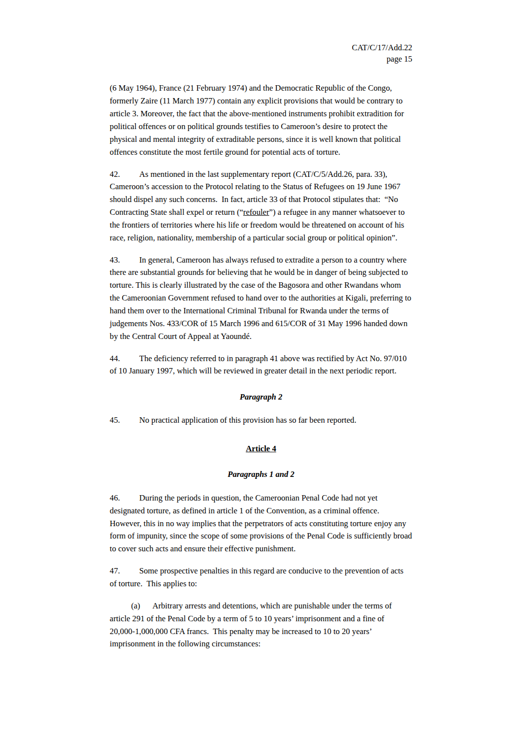CAT/C/17/Add.22
page 15
(6 May 1964), France (21 February 1974) and the Democratic Republic of the Congo, formerly Zaire (11 March 1977) contain any explicit provisions that would be contrary to article 3. Moreover, the fact that the above-mentioned instruments prohibit extradition for political offences or on political grounds testifies to Cameroon’s desire to protect the physical and mental integrity of extraditable persons, since it is well known that political offences constitute the most fertile ground for potential acts of torture.
42. As mentioned in the last supplementary report (CAT/C/5/Add.26, para. 33), Cameroon’s accession to the Protocol relating to the Status of Refugees on 19 June 1967 should dispel any such concerns. In fact, article 33 of that Protocol stipulates that: “No Contracting State shall expel or return (“refouler”) a refugee in any manner whatsoever to the frontiers of territories where his life or freedom would be threatened on account of his race, religion, nationality, membership of a particular social group or political opinion”.
43. In general, Cameroon has always refused to extradite a person to a country where there are substantial grounds for believing that he would be in danger of being subjected to torture. This is clearly illustrated by the case of the Bagosora and other Rwandans whom the Cameroonian Government refused to hand over to the authorities at Kigali, preferring to hand them over to the International Criminal Tribunal for Rwanda under the terms of judgements Nos. 433/COR of 15 March 1996 and 615/COR of 31 May 1996 handed down by the Central Court of Appeal at Yaoundé.
44. The deficiency referred to in paragraph 41 above was rectified by Act No. 97/010 of 10 January 1997, which will be reviewed in greater detail in the next periodic report.
Paragraph 2
45. No practical application of this provision has so far been reported.
Article 4
Paragraphs 1 and 2
46. During the periods in question, the Cameroonian Penal Code had not yet designated torture, as defined in article 1 of the Convention, as a criminal offence. However, this in no way implies that the perpetrators of acts constituting torture enjoy any form of impunity, since the scope of some provisions of the Penal Code is sufficiently broad to cover such acts and ensure their effective punishment.
47. Some prospective penalties in this regard are conducive to the prevention of acts of torture. This applies to:
(a) Arbitrary arrests and detentions, which are punishable under the terms of article 291 of the Penal Code by a term of 5 to 10 years’ imprisonment and a fine of 20,000-1,000,000 CFA francs. This penalty may be increased to 10 to 20 years’ imprisonment in the following circumstances: